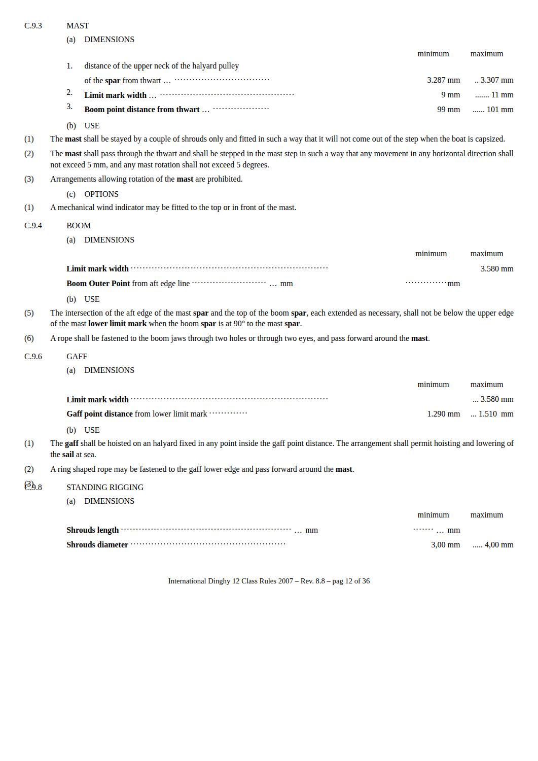C.9.3 MAST
(a) DIMENSIONS
| | | minimum | maximum |
| 1. | distance of the upper neck of the halyard pulley | | |
| | of the spar from thwart … ................................ | 3.287 mm | .. 3.307 mm |
| 2. | Limit mark width … ............................................. | 9 mm | ....... 11 mm |
| 3. | Boom point distance from thwart … ................... | 99 mm | ...... 101 mm |
(b) USE
(1) The mast shall be stayed by a couple of shrouds only and fitted in such a way that it will not come out of the step when the boat is capsized.
(2) The mast shall pass through the thwart and shall be stepped in the mast step in such a way that any movement in any horizontal direction shall not exceed 5 mm, and any mast rotation shall not exceed 5 degrees.
(3) Arrangements allowing rotation of the mast are prohibited.
(c) OPTIONS
(1) A mechanical wind indicator may be fitted to the top or in front of the mast.
C.9.4 BOOM
(a) DIMENSIONS
| | minimum | maximum |
| Limit mark width .................................................................. | | 3.580 mm |
| Boom Outer Point from aft edge line ......................... … mm | .............. mm | |
(b) USE
(5) The intersection of the aft edge of the mast spar and the top of the boom spar, each extended as necessary, shall not be below the upper edge of the mast lower limit mark when the boom spar is at 90° to the mast spar.
(6) A rope shall be fastened to the boom jaws through two holes or through two eyes, and pass forward around the mast.
C.9.6 GAFF
(a) DIMENSIONS
| | minimum | maximum |
| Limit mark width .................................................................. | | ... 3.580 mm |
| Gaff point distance from lower limit mark ............. | 1.290 mm | ... 1.510 mm |
(b) USE
(1) The gaff shall be hoisted on an halyard fixed in any point inside the gaff point distance. The arrangement shall permit hoisting and lowering of the sail at sea.
(2) A ring shaped rope may be fastened to the gaff lower edge and pass forward around the mast.
(3)
C.9.8 STANDING RIGGING
(a) DIMENSIONS
| | minimum | maximum |
| Shrouds length ......................................................... … mm | ....... … mm | |
| Shrouds diameter .................................................... | 3,00 mm | ..... 4,00 mm |
International Dinghy 12 Class Rules 2007 – Rev. 8.8 – pag 12 of 36